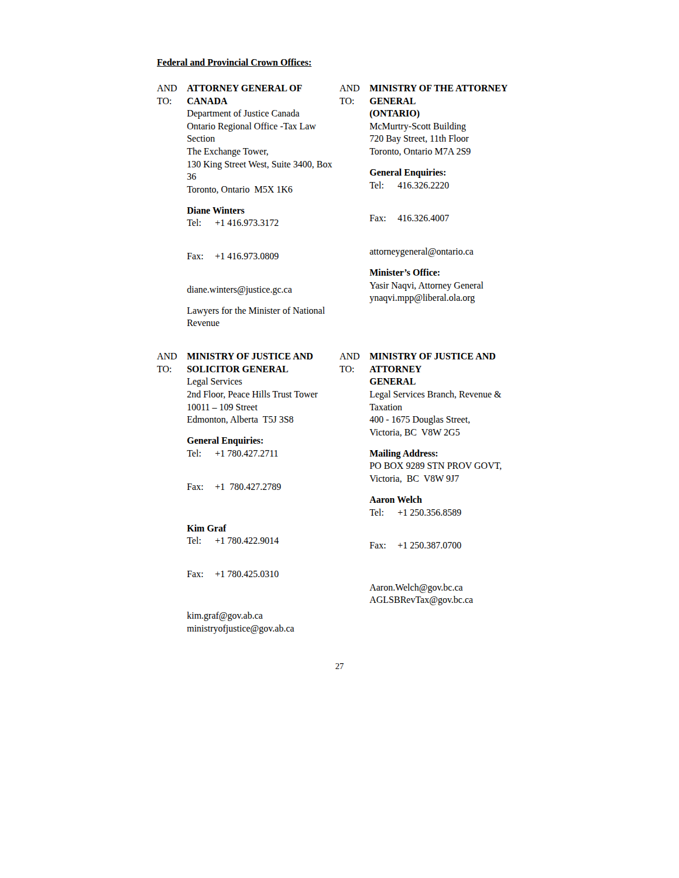Federal and Provincial Crown Offices:
| AND TO: ATTORNEY GENERAL OF CANADA Department of Justice Canada Ontario Regional Office -Tax Law Section The Exchange Tower, 130 King Street West, Suite 3400, Box 36 Toronto, Ontario M5X 1K6 Diane Winters / Tel: / +1 416.973.3172 / / Fax: / +1 416.973.0809 / diane.winters@justice.gc.ca Lawyers for the Minister of National Revenue | AND TO: MINISTRY OF THE ATTORNEY GENERAL (ONTARIO) McMurtry-Scott Building 720 Bay Street, 11th Floor Toronto, Ontario M7A 2S9 General Enquiries: / Tel: / 416.326.2220 / / Fax: / 416.326.4007 / attorneygeneral@ontario.ca Minister’s Office: Yasir Naqvi, Attorney General ynaqvi.mpp@liberal.ola.org |
| AND TO: MINISTRY OF JUSTICE AND SOLICITOR GENERAL Legal Services 2nd Floor, Peace Hills Trust Tower 10011 – 109 Street Edmonton, Alberta T5J 3S8 General Enquiries: / Tel: / +1 780.427.2711 / / Fax: / +1 780.427.2789 / Kim Graf / Tel: / +1 780.422.9014 / / Fax: / +1 780.425.0310 / kim.graf@gov.ab.ca ministryofjustice@gov.ab.ca | AND TO: MINISTRY OF JUSTICE AND ATTORNEY GENERAL Legal Services Branch, Revenue & Taxation 400 - 1675 Douglas Street, Victoria, BC V8W 2G5 Mailing Address: PO BOX 9289 STN PROV GOVT, Victoria, BC V8W 9J7 Aaron Welch / Tel: / +1 250.356.8589 / / Fax: / +1 250.387.0700 / Aaron.Welch@gov.bc.ca AGLSBRevTax@gov.bc.ca |
27